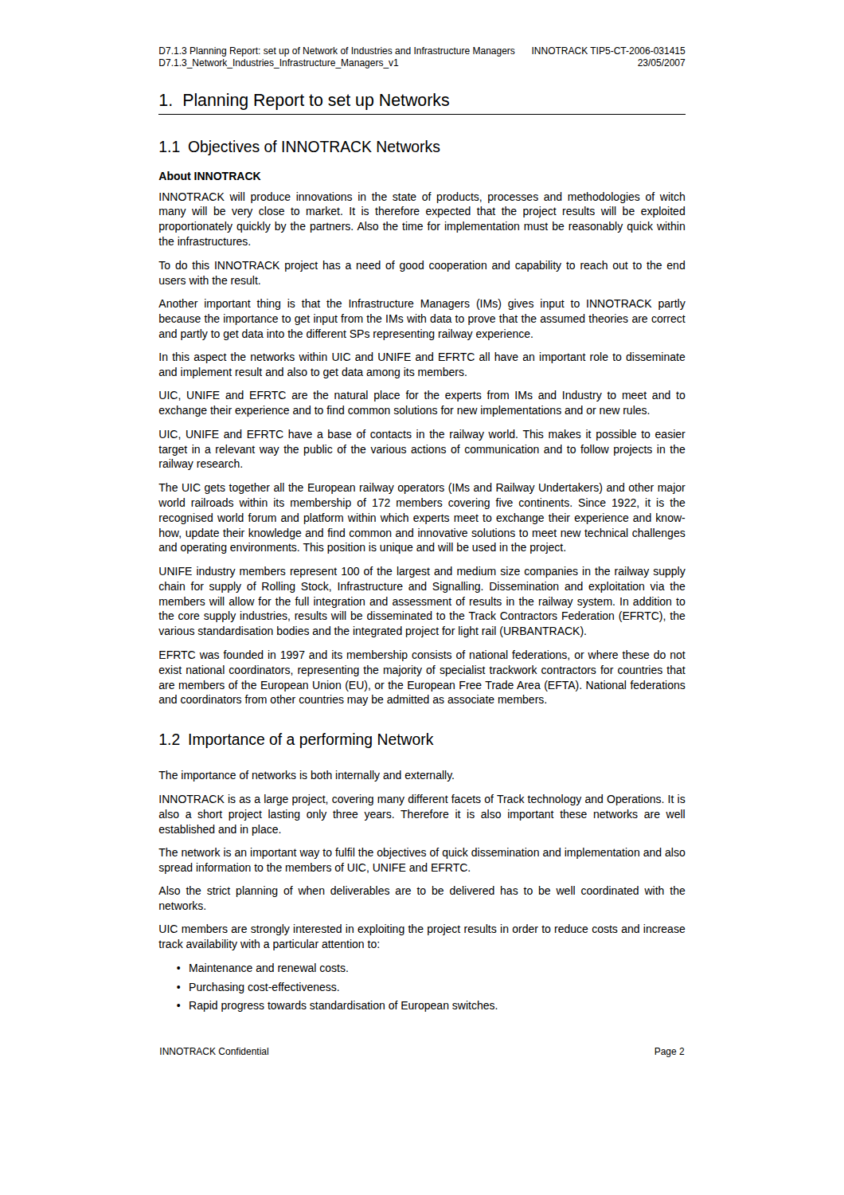| D7.1.3 Planning Report: set up of Network of Industries and Infrastructure Managers | INNOTRACK TIP5-CT-2006-031415 |
| D7.1.3_Network_Industries_Infrastructure_Managers_v1 | 23/05/2007 |
1. Planning Report to set up Networks
1.1 Objectives of INNOTRACK Networks
About INNOTRACK
INNOTRACK will produce innovations in the state of products, processes and methodologies of witch many will be very close to market. It is therefore expected that the project results will be exploited proportionately quickly by the partners. Also the time for implementation must be reasonably quick within the infrastructures.
To do this INNOTRACK project has a need of good cooperation and capability to reach out to the end users with the result.
Another important thing is that the Infrastructure Managers (IMs) gives input to INNOTRACK partly because the importance to get input from the IMs with data to prove that the assumed theories are correct and partly to get data into the different SPs representing railway experience.
In this aspect the networks within UIC and UNIFE and EFRTC all have an important role to disseminate and implement result and also to get data among its members.
UIC, UNIFE and EFRTC are the natural place for the experts from IMs and Industry to meet and to exchange their experience and to find common solutions for new implementations and or new rules.
UIC, UNIFE and EFRTC have a base of contacts in the railway world. This makes it possible to easier target in a relevant way the public of the various actions of communication and to follow projects in the railway research.
The UIC gets together all the European railway operators (IMs and Railway Undertakers) and other major world railroads within its membership of 172 members covering five continents. Since 1922, it is the recognised world forum and platform within which experts meet to exchange their experience and know-how, update their knowledge and find common and innovative solutions to meet new technical challenges and operating environments. This position is unique and will be used in the project.
UNIFE industry members represent 100 of the largest and medium size companies in the railway supply chain for supply of Rolling Stock, Infrastructure and Signalling. Dissemination and exploitation via the members will allow for the full integration and assessment of results in the railway system. In addition to the core supply industries, results will be disseminated to the Track Contractors Federation (EFRTC), the various standardisation bodies and the integrated project for light rail (URBANTRACK).
EFRTC was founded in 1997 and its membership consists of national federations, or where these do not exist national coordinators, representing the majority of specialist trackwork contractors for countries that are members of the European Union (EU), or the European Free Trade Area (EFTA). National federations and coordinators from other countries may be admitted as associate members.
1.2 Importance of a performing Network
The importance of networks is both internally and externally.
INNOTRACK is as a large project, covering many different facets of Track technology and Operations. It is also a short project lasting only three years. Therefore it is also important these networks are well established and in place.
The network is an important way to fulfil the objectives of quick dissemination and implementation and also spread information to the members of UIC, UNIFE and EFRTC.
Also the strict planning of when deliverables are to be delivered has to be well coordinated with the networks.
UIC members are strongly interested in exploiting the project results in order to reduce costs and increase track availability with a particular attention to:
Maintenance and renewal costs.
Purchasing cost-effectiveness.
Rapid progress towards standardisation of European switches.
| INNOTRACK Confidential | Page 2 |